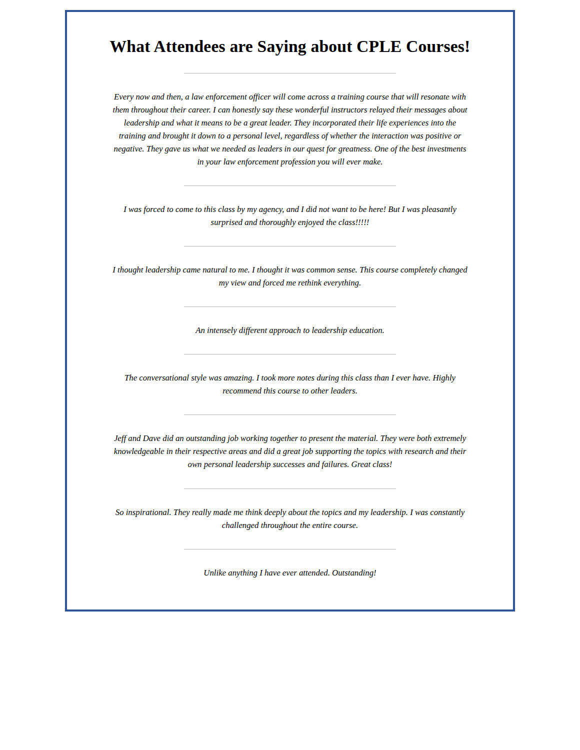What Attendees are Saying about CPLE Courses!
Every now and then, a law enforcement officer will come across a training course that will resonate with them throughout their career. I can honestly say these wonderful instructors relayed their messages about leadership and what it means to be a great leader. They incorporated their life experiences into the training and brought it down to a personal level, regardless of whether the interaction was positive or negative. They gave us what we needed as leaders in our quest for greatness. One of the best investments in your law enforcement profession you will ever make.
I was forced to come to this class by my agency, and I did not want to be here! But I was pleasantly surprised and thoroughly enjoyed the class!!!!!
I thought leadership came natural to me. I thought it was common sense. This course completely changed my view and forced me rethink everything.
An intensely different approach to leadership education.
The conversational style was amazing. I took more notes during this class than I ever have. Highly recommend this course to other leaders.
Jeff and Dave did an outstanding job working together to present the material. They were both extremely knowledgeable in their respective areas and did a great job supporting the topics with research and their own personal leadership successes and failures. Great class!
So inspirational. They really made me think deeply about the topics and my leadership. I was constantly challenged throughout the entire course.
Unlike anything I have ever attended. Outstanding!